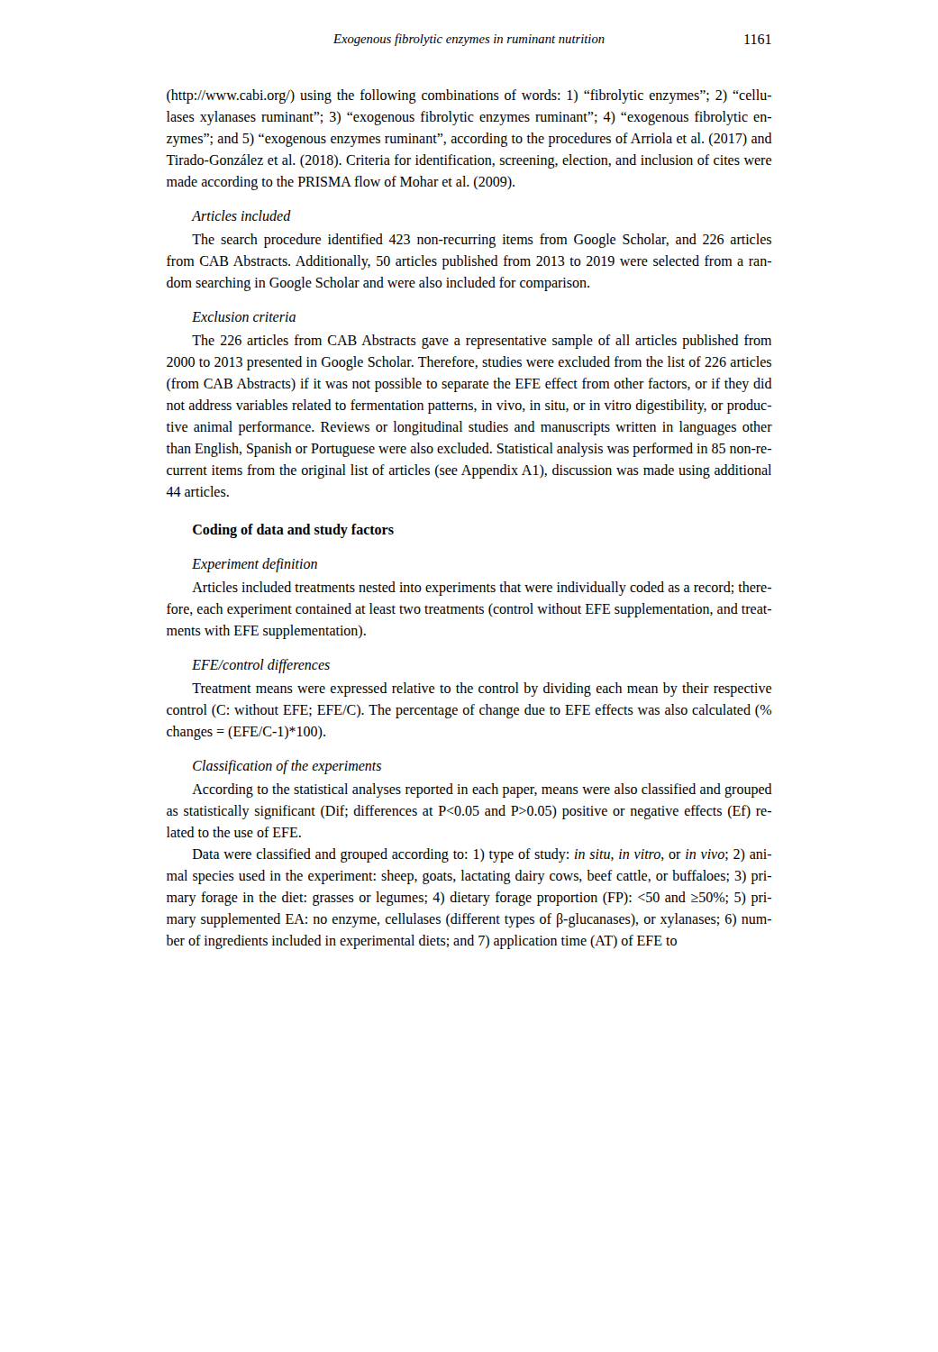Exogenous fibrolytic enzymes in ruminant nutrition 1161
(http://www.cabi.org/) using the following combinations of words: 1) “fibrolytic enzymes”; 2) “cellulases xylanases ruminant”; 3) “exogenous fibrolytic enzymes ruminant”; 4) “exogenous fibrolytic enzymes”; and 5) “exogenous enzymes ruminant”, according to the procedures of Arriola et al. (2017) and Tirado-González et al. (2018). Criteria for identification, screening, election, and inclusion of cites were made according to the PRISMA flow of Mohar et al. (2009).
Articles included
The search procedure identified 423 non-recurring items from Google Scholar, and 226 articles from CAB Abstracts. Additionally, 50 articles published from 2013 to 2019 were selected from a random searching in Google Scholar and were also included for comparison.
Exclusion criteria
The 226 articles from CAB Abstracts gave a representative sample of all articles published from 2000 to 2013 presented in Google Scholar. Therefore, studies were excluded from the list of 226 articles (from CAB Abstracts) if it was not possible to separate the EFE effect from other factors, or if they did not address variables related to fermentation patterns, in vivo, in situ, or in vitro digestibility, or productive animal performance. Reviews or longitudinal studies and manuscripts written in languages other than English, Spanish or Portuguese were also excluded. Statistical analysis was performed in 85 non-recurrent items from the original list of articles (see Appendix A1), discussion was made using additional 44 articles.
Coding of data and study factors
Experiment definition
Articles included treatments nested into experiments that were individually coded as a record; therefore, each experiment contained at least two treatments (control without EFE supplementation, and treatments with EFE supplementation).
EFE/control differences
Treatment means were expressed relative to the control by dividing each mean by their respective control (C: without EFE; EFE/C). The percentage of change due to EFE effects was also calculated (% changes = (EFE/C-1)*100).
Classification of the experiments
According to the statistical analyses reported in each paper, means were also classified and grouped as statistically significant (Dif; differences at P<0.05 and P>0.05) positive or negative effects (Ef) related to the use of EFE.
Data were classified and grouped according to: 1) type of study: in situ, in vitro, or in vivo; 2) animal species used in the experiment: sheep, goats, lactating dairy cows, beef cattle, or buffaloes; 3) primary forage in the diet: grasses or legumes; 4) dietary forage proportion (FP): <50 and ≥50%; 5) primary supplemented EA: no enzyme, cellulases (different types of β-glucanases), or xylanases; 6) number of ingredients included in experimental diets; and 7) application time (AT) of EFE to